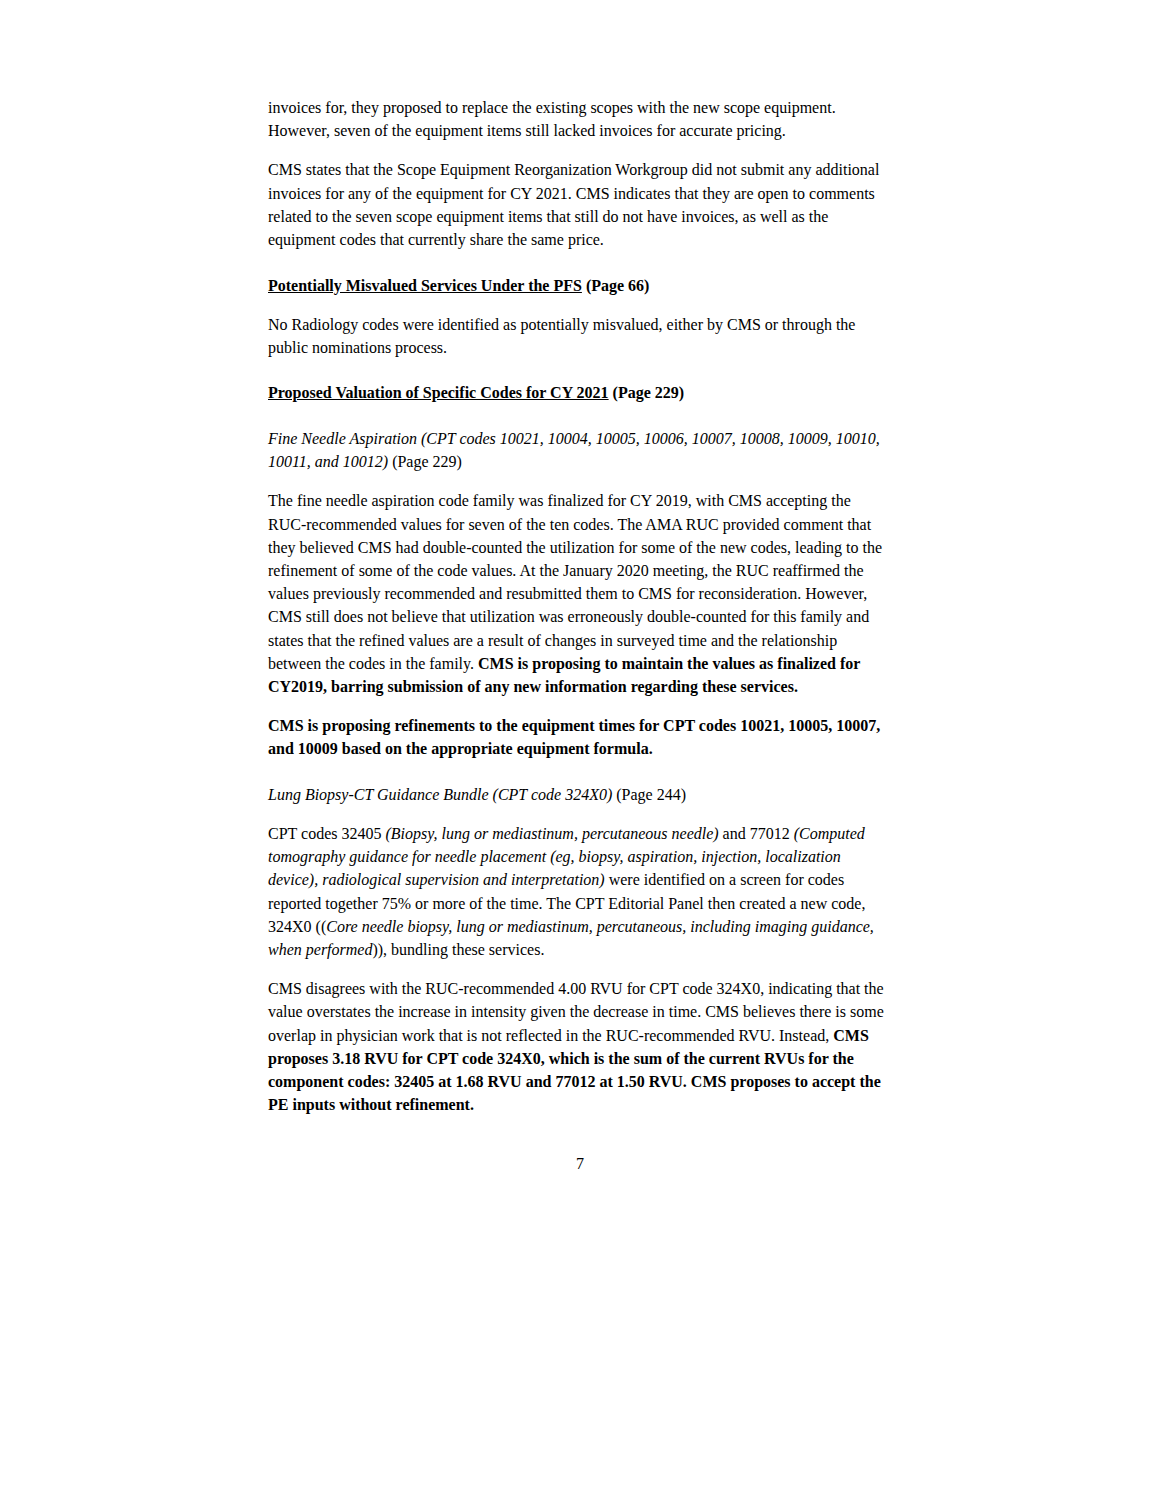invoices for, they proposed to replace the existing scopes with the new scope equipment. However, seven of the equipment items still lacked invoices for accurate pricing.
CMS states that the Scope Equipment Reorganization Workgroup did not submit any additional invoices for any of the equipment for CY 2021. CMS indicates that they are open to comments related to the seven scope equipment items that still do not have invoices, as well as the equipment codes that currently share the same price.
Potentially Misvalued Services Under the PFS (Page 66)
No Radiology codes were identified as potentially misvalued, either by CMS or through the public nominations process.
Proposed Valuation of Specific Codes for CY 2021 (Page 229)
Fine Needle Aspiration (CPT codes 10021, 10004, 10005, 10006, 10007, 10008, 10009, 10010, 10011, and 10012) (Page 229)
The fine needle aspiration code family was finalized for CY 2019, with CMS accepting the RUC-recommended values for seven of the ten codes. The AMA RUC provided comment that they believed CMS had double-counted the utilization for some of the new codes, leading to the refinement of some of the code values. At the January 2020 meeting, the RUC reaffirmed the values previously recommended and resubmitted them to CMS for reconsideration. However, CMS still does not believe that utilization was erroneously double-counted for this family and states that the refined values are a result of changes in surveyed time and the relationship between the codes in the family. CMS is proposing to maintain the values as finalized for CY2019, barring submission of any new information regarding these services.
CMS is proposing refinements to the equipment times for CPT codes 10021, 10005, 10007, and 10009 based on the appropriate equipment formula.
Lung Biopsy-CT Guidance Bundle (CPT code 324X0) (Page 244)
CPT codes 32405 (Biopsy, lung or mediastinum, percutaneous needle) and 77012 (Computed tomography guidance for needle placement (eg, biopsy, aspiration, injection, localization device), radiological supervision and interpretation) were identified on a screen for codes reported together 75% or more of the time. The CPT Editorial Panel then created a new code, 324X0 ((Core needle biopsy, lung or mediastinum, percutaneous, including imaging guidance, when performed)), bundling these services.
CMS disagrees with the RUC-recommended 4.00 RVU for CPT code 324X0, indicating that the value overstates the increase in intensity given the decrease in time. CMS believes there is some overlap in physician work that is not reflected in the RUC-recommended RVU. Instead, CMS proposes 3.18 RVU for CPT code 324X0, which is the sum of the current RVUs for the component codes: 32405 at 1.68 RVU and 77012 at 1.50 RVU. CMS proposes to accept the PE inputs without refinement.
7